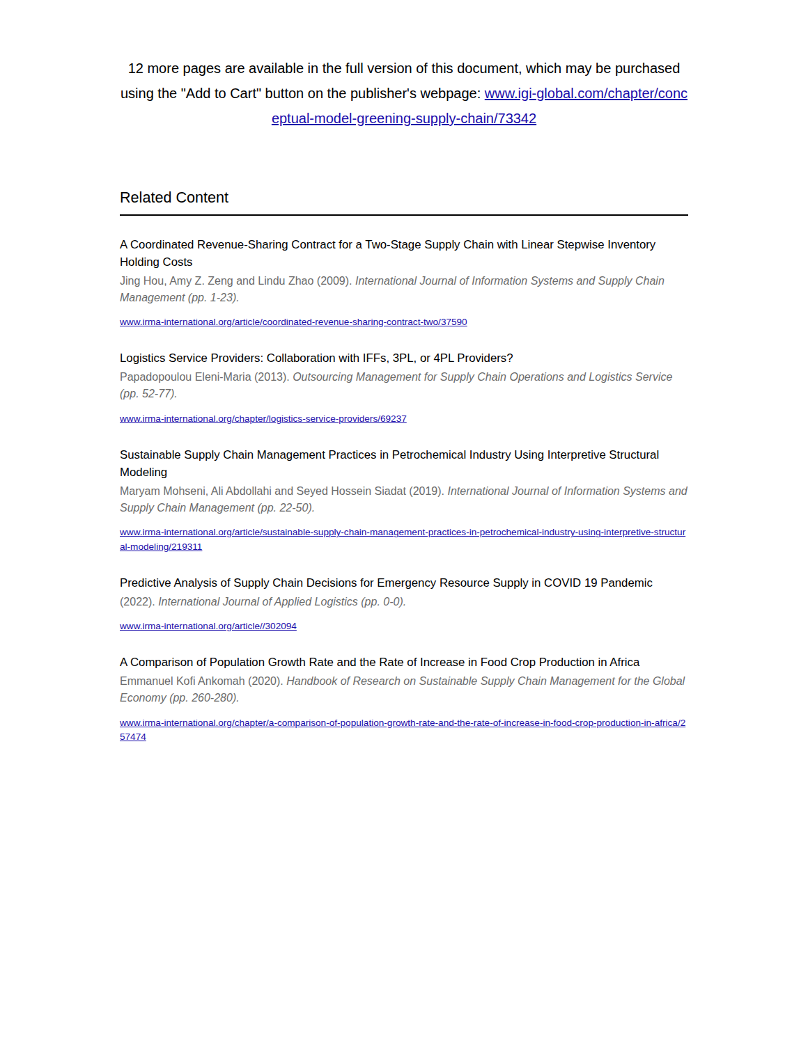12 more pages are available in the full version of this document, which may be purchased using the "Add to Cart" button on the publisher's webpage: www.igi-global.com/chapter/conceptual-model-greening-supply-chain/73342
Related Content
A Coordinated Revenue-Sharing Contract for a Two-Stage Supply Chain with Linear Stepwise Inventory Holding Costs
Jing Hou, Amy Z. Zeng and Lindu Zhao (2009). International Journal of Information Systems and Supply Chain Management (pp. 1-23).
www.irma-international.org/article/coordinated-revenue-sharing-contract-two/37590
Logistics Service Providers: Collaboration with IFFs, 3PL, or 4PL Providers?
Papadopoulou Eleni-Maria (2013). Outsourcing Management for Supply Chain Operations and Logistics Service (pp. 52-77).
www.irma-international.org/chapter/logistics-service-providers/69237
Sustainable Supply Chain Management Practices in Petrochemical Industry Using Interpretive Structural Modeling
Maryam Mohseni, Ali Abdollahi and Seyed Hossein Siadat (2019). International Journal of Information Systems and Supply Chain Management (pp. 22-50).
www.irma-international.org/article/sustainable-supply-chain-management-practices-in-petrochemical-industry-using-interpretive-structural-modeling/219311
Predictive Analysis of Supply Chain Decisions for Emergency Resource Supply in COVID 19 Pandemic
(2022). International Journal of Applied Logistics (pp. 0-0).
www.irma-international.org/article//302094
A Comparison of Population Growth Rate and the Rate of Increase in Food Crop Production in Africa
Emmanuel Kofi Ankomah (2020). Handbook of Research on Sustainable Supply Chain Management for the Global Economy (pp. 260-280).
www.irma-international.org/chapter/a-comparison-of-population-growth-rate-and-the-rate-of-increase-in-food-crop-production-in-africa/257474